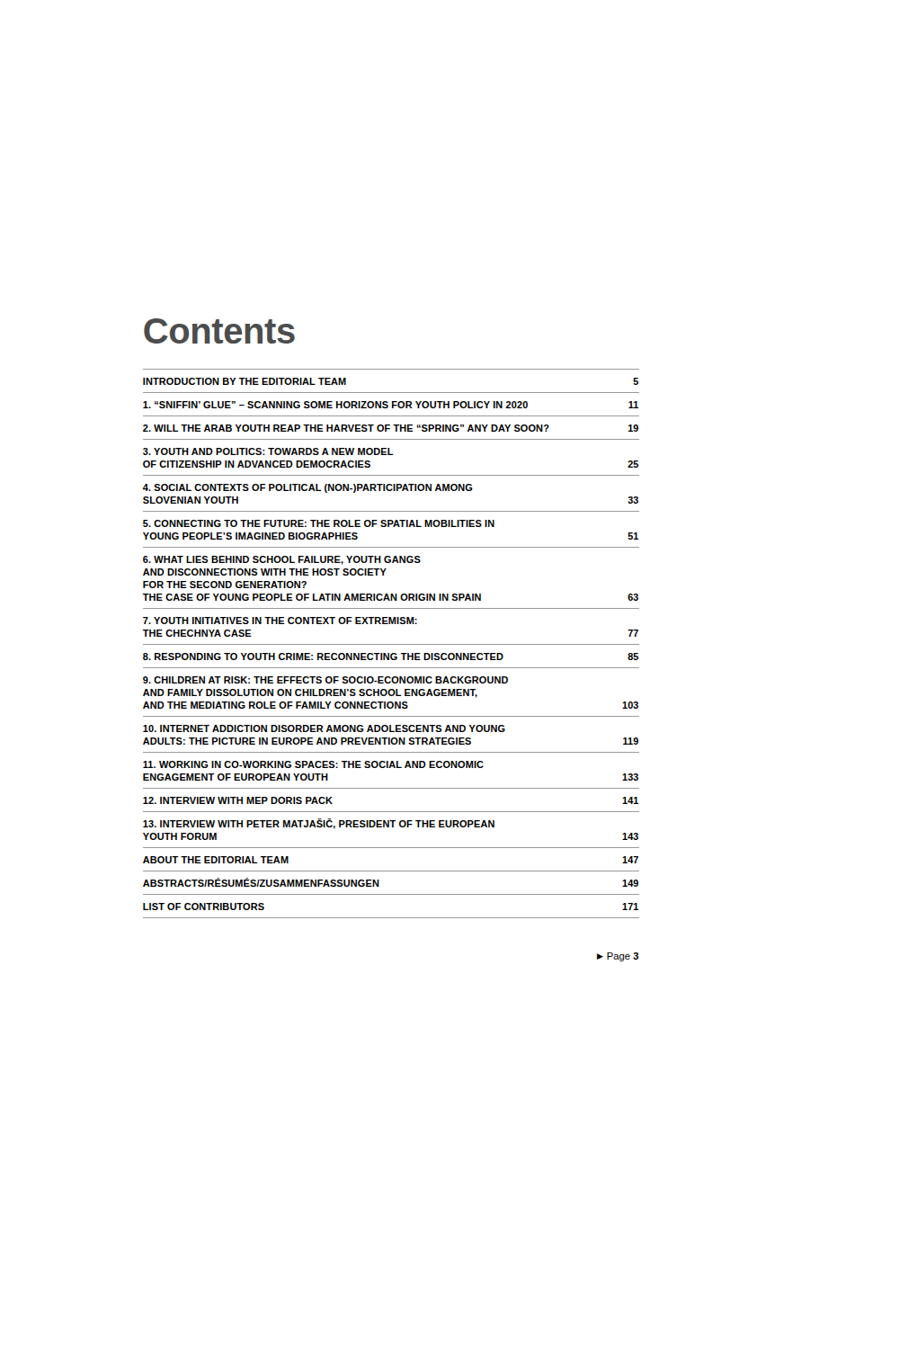Contents
| INTRODUCTION BY THE EDITORIAL TEAM | 5 |
| 1. “SNIFFIN’ GLUE” – SCANNING SOME HORIZONS FOR YOUTH POLICY IN 2020 | 11 |
| 2. WILL THE ARAB YOUTH REAP THE HARVEST OF THE “SPRING” ANY DAY SOON? | 19 |
| 3. YOUTH AND POLITICS: TOWARDS A NEW MODEL OF CITIZENSHIP IN ADVANCED DEMOCRACIES | 25 |
| 4. SOCIAL CONTEXTS OF POLITICAL (NON-)PARTICIPATION AMONG SLOVENIAN YOUTH | 33 |
| 5. CONNECTING TO THE FUTURE: THE ROLE OF SPATIAL MOBILITIES IN YOUNG PEOPLE’S IMAGINED BIOGRAPHIES | 51 |
| 6. WHAT LIES BEHIND SCHOOL FAILURE, YOUTH GANGS AND DISCONNECTIONS WITH THE HOST SOCIETY FOR THE SECOND GENERATION? THE CASE OF YOUNG PEOPLE OF LATIN AMERICAN ORIGIN IN SPAIN | 63 |
| 7. YOUTH INITIATIVES IN THE CONTEXT OF EXTREMISM: THE CHECHNYA CASE | 77 |
| 8. RESPONDING TO YOUTH CRIME: RECONNECTING THE DISCONNECTED | 85 |
| 9. CHILDREN AT RISK: THE EFFECTS OF SOCIO-ECONOMIC BACKGROUND AND FAMILY DISSOLUTION ON CHILDREN’S SCHOOL ENGAGEMENT, AND THE MEDIATING ROLE OF FAMILY CONNECTIONS | 103 |
| 10. INTERNET ADDICTION DISORDER AMONG ADOLESCENTS AND YOUNG ADULTS: THE PICTURE IN EUROPE AND PREVENTION STRATEGIES | 119 |
| 11. WORKING IN CO-WORKING SPACES: THE SOCIAL AND ECONOMIC ENGAGEMENT OF EUROPEAN YOUTH | 133 |
| 12. INTERVIEW WITH MEP DORIS PACK | 141 |
| 13. INTERVIEW WITH PETER MATJAŠIČ, PRESIDENT OF THE EUROPEAN YOUTH FORUM | 143 |
| ABOUT THE EDITORIAL TEAM | 147 |
| ABSTRACTS/RÉSUMÉS/ZUSAMMENFASSUNGEN | 149 |
| LIST OF CONTRIBUTORS | 171 |
▶Page 3